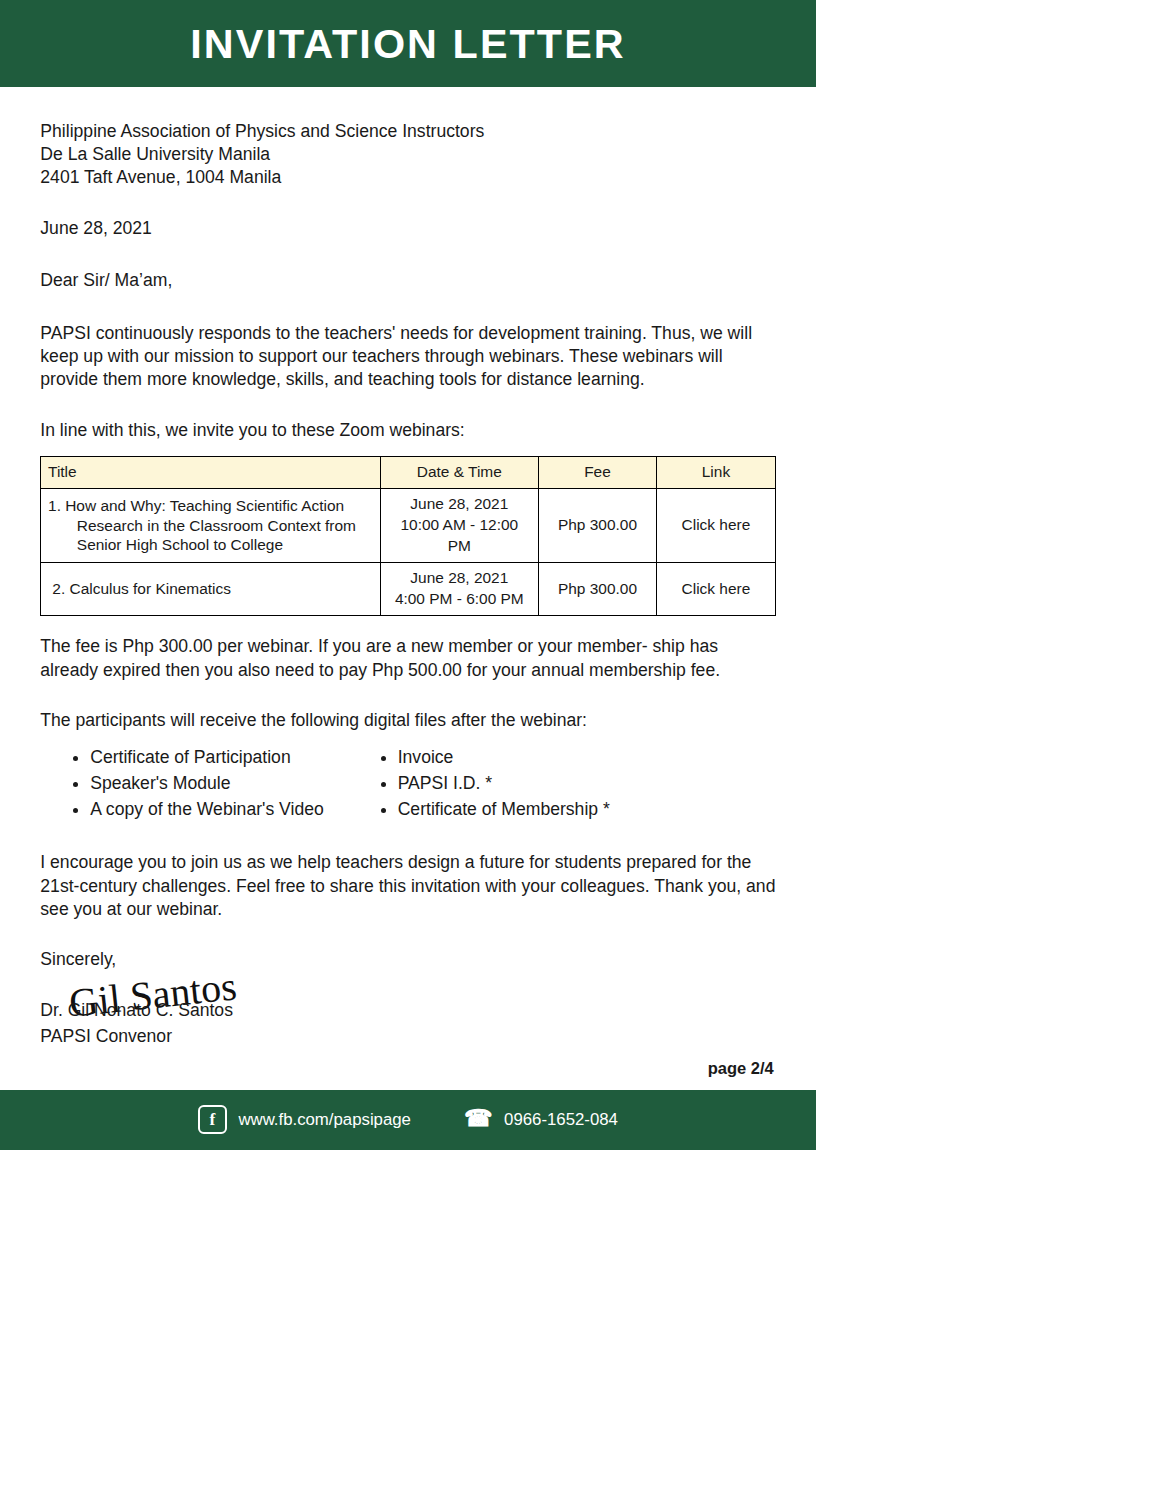INVITATION LETTER
Philippine Association of Physics and Science Instructors
De La Salle University Manila
2401 Taft Avenue, 1004 Manila
June 28, 2021
Dear Sir/ Ma’am,
PAPSI continuously responds to the teachers' needs for development training. Thus, we will keep up with our mission to support our teachers through webinars. These webinars will provide them more knowledge, skills, and teaching tools for distance learning.
In line with this, we invite you to these Zoom webinars:
| Title | Date & Time | Fee | Link |
| --- | --- | --- | --- |
| 1. How and Why: Teaching Scientific Action Research in the Classroom Context from Senior High School to College | June 28, 2021 10:00 AM - 12:00 PM | Php 300.00 | Click here |
| 2. Calculus for Kinematics | June 28, 2021 4:00 PM - 6:00 PM | Php 300.00 | Click here |
The fee is Php 300.00 per webinar. If you are a new member or your member- ship has already expired then you also need to pay Php 500.00 for your annual membership fee.
The participants will receive the following digital files after the webinar:
Certificate of Participation
Speaker's Module
A copy of the Webinar's Video
Invoice
PAPSI I.D. *
Certificate of Membership *
I encourage you to join us as we help teachers design a future for students prepared for the 21st-century challenges. Feel free to share this invitation with your colleagues. Thank you, and see you at our webinar.
Sincerely,
Gil Santos Dr. Gil Nonato C. Santos
PAPSI Convenor
page 2/4
f www.fb.com/papsipage ☎ 0966-1652-084